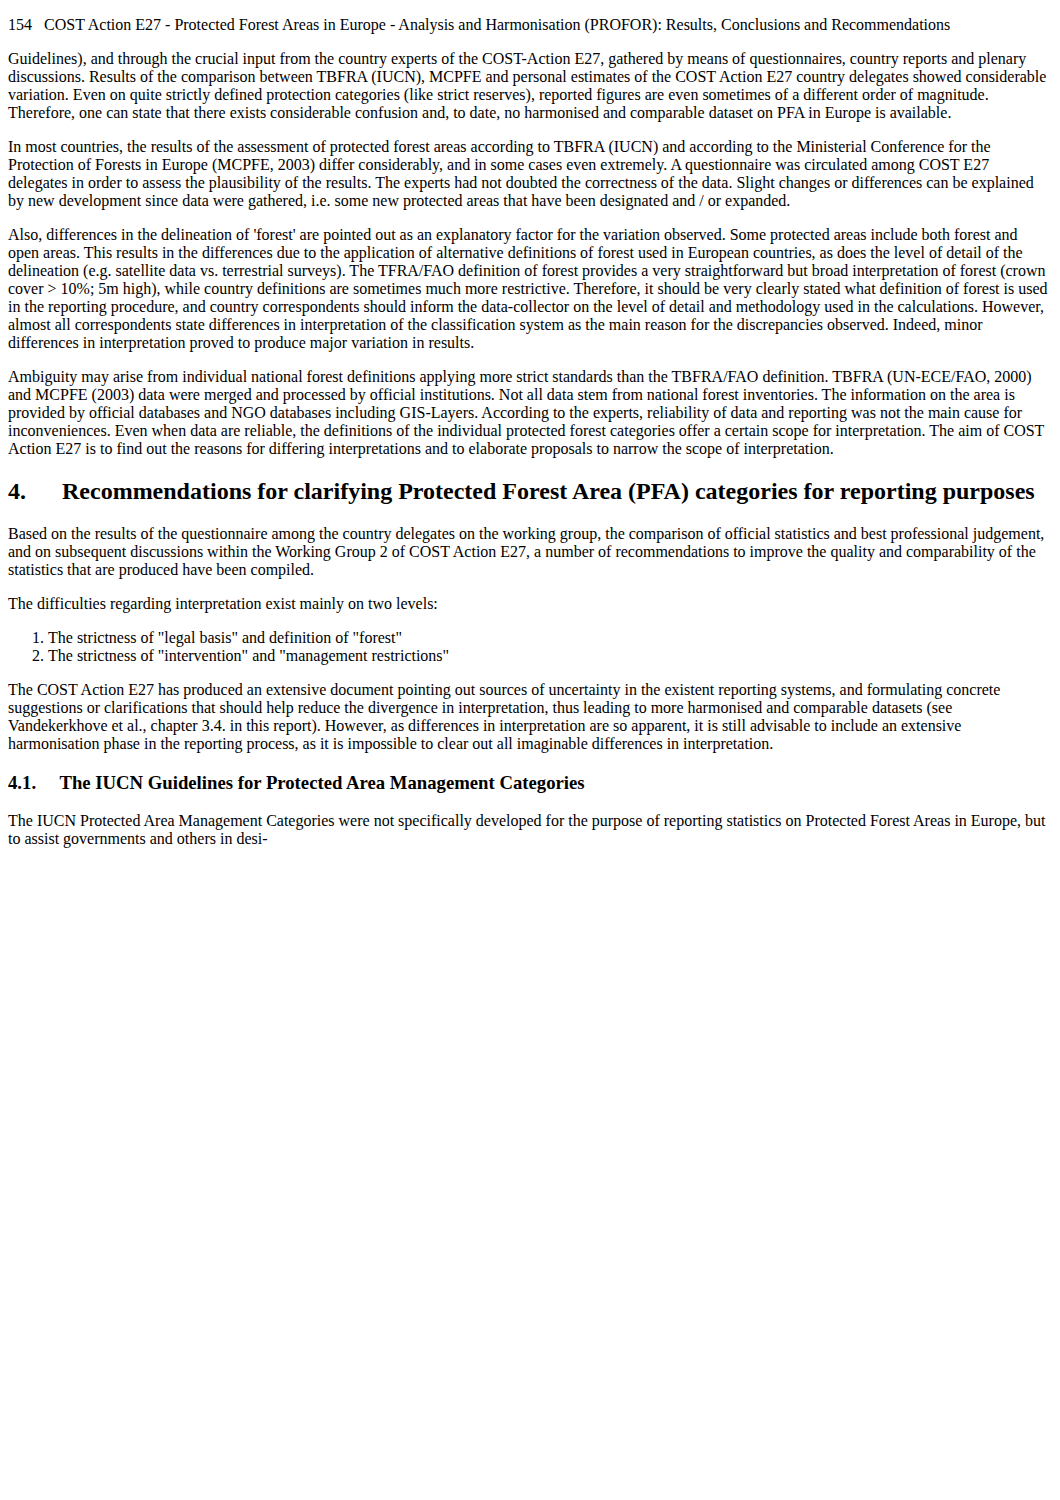154 COST Action E27 - Protected Forest Areas in Europe - Analysis and Harmonisation (PROFOR): Results, Conclusions and Recommendations
Guidelines), and through the crucial input from the country experts of the COST-Action E27, gathered by means of questionnaires, country reports and plenary discussions. Results of the comparison between TBFRA (IUCN), MCPFE and personal estimates of the COST Action E27 country delegates showed considerable variation. Even on quite strictly defined protection categories (like strict reserves), reported figures are even sometimes of a different order of magnitude. Therefore, one can state that there exists considerable confusion and, to date, no harmonised and comparable dataset on PFA in Europe is available.
In most countries, the results of the assessment of protected forest areas according to TBFRA (IUCN) and according to the Ministerial Conference for the Protection of Forests in Europe (MCPFE, 2003) differ considerably, and in some cases even extremely. A questionnaire was circulated among COST E27 delegates in order to assess the plausibility of the results. The experts had not doubted the correctness of the data. Slight changes or differences can be explained by new development since data were gathered, i.e. some new protected areas that have been designated and / or expanded.
Also, differences in the delineation of 'forest' are pointed out as an explanatory factor for the variation observed. Some protected areas include both forest and open areas. This results in the differences due to the application of alternative definitions of forest used in European countries, as does the level of detail of the delineation (e.g. satellite data vs. terrestrial surveys). The TFRA/FAO definition of forest provides a very straightforward but broad interpretation of forest (crown cover > 10%; 5m high), while country definitions are sometimes much more restrictive. Therefore, it should be very clearly stated what definition of forest is used in the reporting procedure, and country correspondents should inform the data-collector on the level of detail and methodology used in the calculations. However, almost all correspondents state differences in interpretation of the classification system as the main reason for the discrepancies observed. Indeed, minor differences in interpretation proved to produce major variation in results.
Ambiguity may arise from individual national forest definitions applying more strict standards than the TBFRA/FAO definition. TBFRA (UN-ECE/FAO, 2000) and MCPFE (2003) data were merged and processed by official institutions. Not all data stem from national forest inventories. The information on the area is provided by official databases and NGO databases including GIS-Layers. According to the experts, reliability of data and reporting was not the main cause for inconveniences. Even when data are reliable, the definitions of the individual protected forest categories offer a certain scope for interpretation. The aim of COST Action E27 is to find out the reasons for differing interpretations and to elaborate proposals to narrow the scope of interpretation.
4. Recommendations for clarifying Protected Forest Area (PFA) categories for reporting purposes
Based on the results of the questionnaire among the country delegates on the working group, the comparison of official statistics and best professional judgement, and on subsequent discussions within the Working Group 2 of COST Action E27, a number of recommendations to improve the quality and comparability of the statistics that are produced have been compiled.
The difficulties regarding interpretation exist mainly on two levels:
The strictness of "legal basis" and definition of "forest"
The strictness of "intervention" and "management restrictions"
The COST Action E27 has produced an extensive document pointing out sources of uncertainty in the existent reporting systems, and formulating concrete suggestions or clarifications that should help reduce the divergence in interpretation, thus leading to more harmonised and comparable datasets (see Vandekerkhove et al., chapter 3.4. in this report). However, as differences in interpretation are so apparent, it is still advisable to include an extensive harmonisation phase in the reporting process, as it is impossible to clear out all imaginable differences in interpretation.
4.1. The IUCN Guidelines for Protected Area Management Categories
The IUCN Protected Area Management Categories were not specifically developed for the purpose of reporting statistics on Protected Forest Areas in Europe, but to assist governments and others in desi-